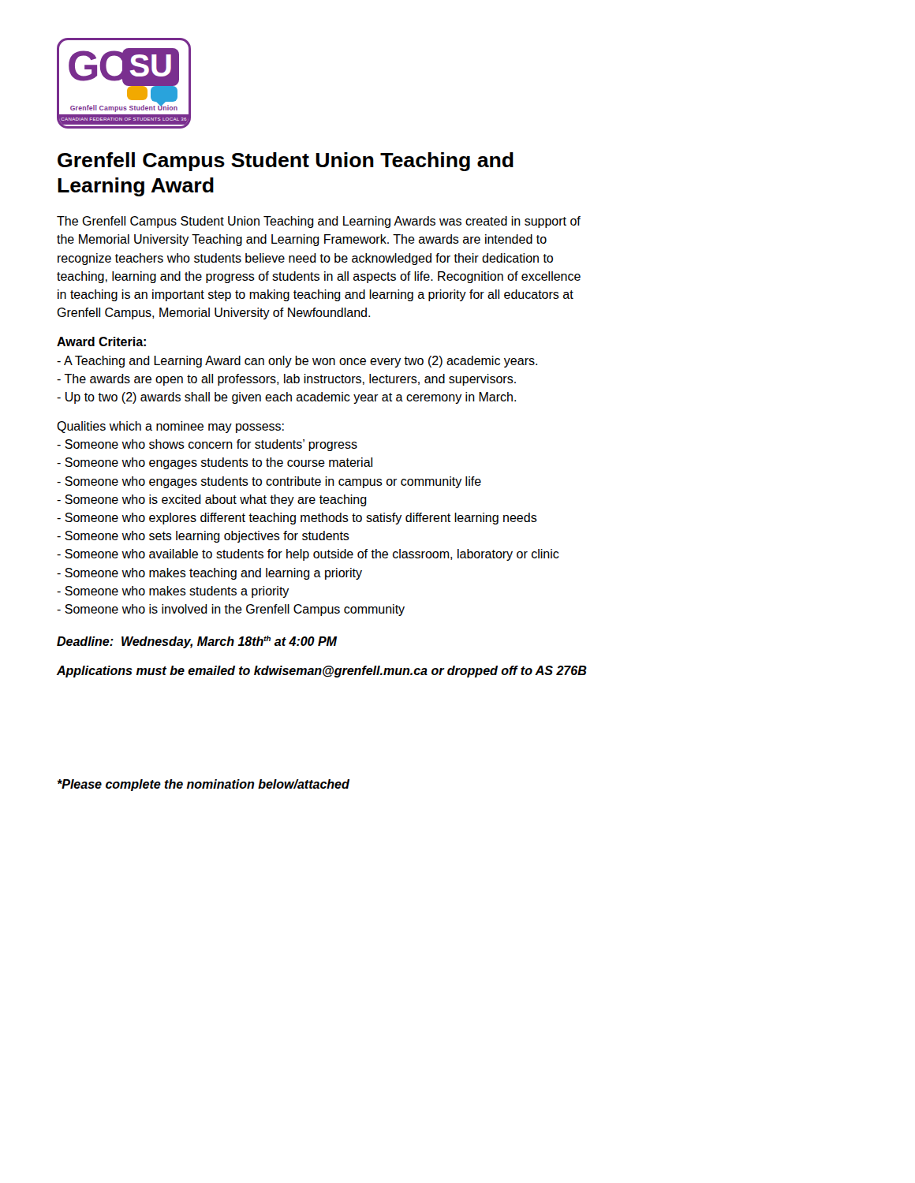GC SU Grenfell Campus Student Union CANADIAN FEDERATION OF STUDENTS LOCAL 36
Grenfell Campus Student Union Teaching and Learning Award
The Grenfell Campus Student Union Teaching and Learning Awards was created in support of the Memorial University Teaching and Learning Framework. The awards are intended to recognize teachers who students believe need to be acknowledged for their dedication to teaching, learning and the progress of students in all aspects of life. Recognition of excellence in teaching is an important step to making teaching and learning a priority for all educators at Grenfell Campus, Memorial University of Newfoundland.
Award Criteria:
- A Teaching and Learning Award can only be won once every two (2) academic years.
- The awards are open to all professors, lab instructors, lecturers, and supervisors.
- Up to two (2) awards shall be given each academic year at a ceremony in March.
Qualities which a nominee may possess:
- Someone who shows concern for students’ progress
- Someone who engages students to the course material
- Someone who engages students to contribute in campus or community life
- Someone who is excited about what they are teaching
- Someone who explores different teaching methods to satisfy different learning needs
- Someone who sets learning objectives for students
- Someone who available to students for help outside of the classroom, laboratory or clinic
- Someone who makes teaching and learning a priority
- Someone who makes students a priority
- Someone who is involved in the Grenfell Campus community
Deadline: Wednesday, March 18thth at 4:00 PM
Applications must be emailed to kdwiseman@grenfell.mun.ca or dropped off to AS 276B
*Please complete the nomination below/attached